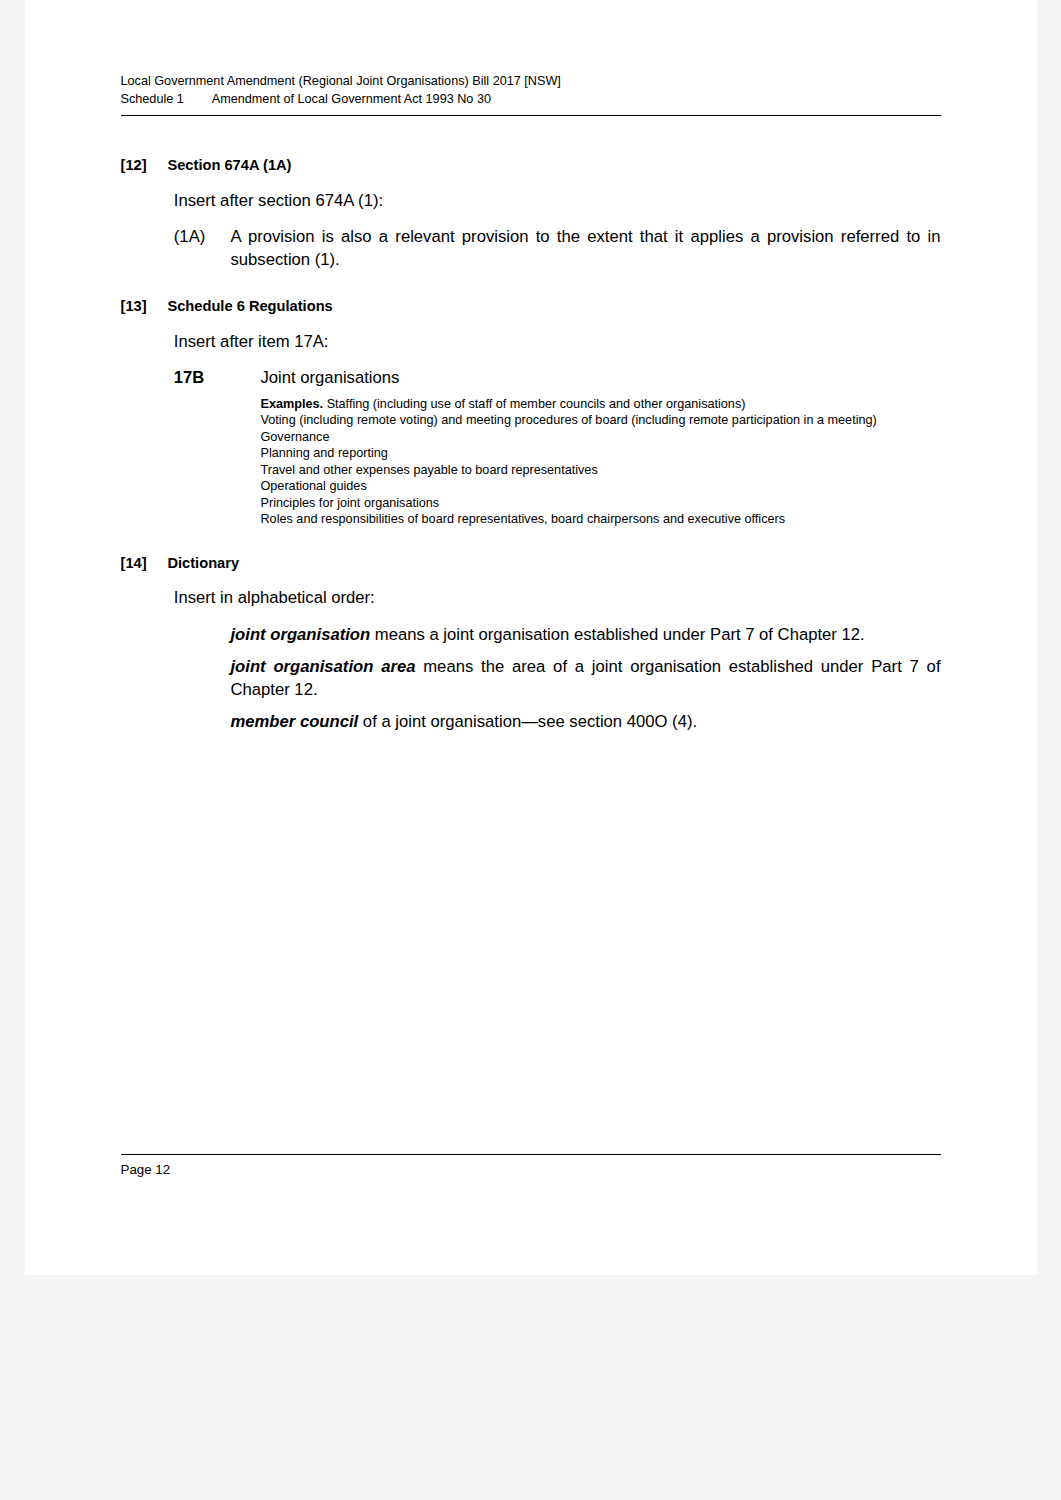Local Government Amendment (Regional Joint Organisations) Bill 2017 [NSW]
Schedule 1 Amendment of Local Government Act 1993 No 30
[12] Section 674A (1A)
Insert after section 674A (1):
(1A) A provision is also a relevant provision to the extent that it applies a provision referred to in subsection (1).
[13] Schedule 6 Regulations
Insert after item 17A:
17B
Joint organisations
Examples. Staffing (including use of staff of member councils and other organisations)
Voting (including remote voting) and meeting procedures of board (including remote participation in a meeting)
Governance
Planning and reporting
Travel and other expenses payable to board representatives
Operational guides
Principles for joint organisations
Roles and responsibilities of board representatives, board chairpersons and executive officers
[14] Dictionary
Insert in alphabetical order:
joint organisation means a joint organisation established under Part 7 of Chapter 12.
joint organisation area means the area of a joint organisation established under Part 7 of Chapter 12.
member council of a joint organisation—see section 400O (4).
Page 12